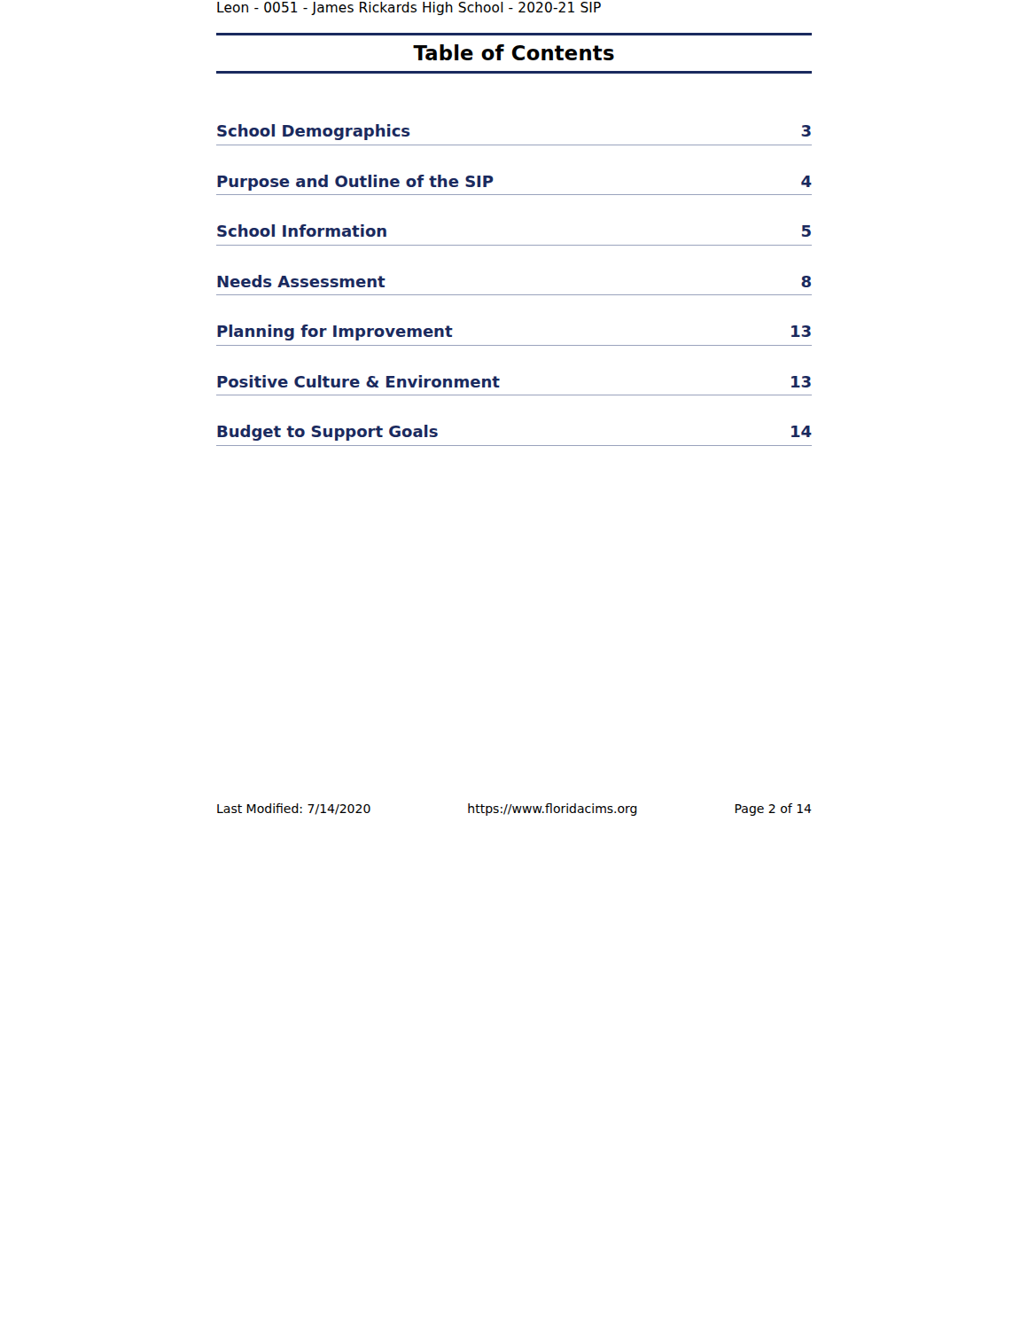Leon - 0051 - James Rickards High School - 2020-21 SIP
Table of Contents
School Demographics 3
Purpose and Outline of the SIP 4
School Information 5
Needs Assessment 8
Planning for Improvement 13
Positive Culture & Environment 13
Budget to Support Goals 14
Last Modified: 7/14/2020
https://www.floridacims.org
Page 2 of 14